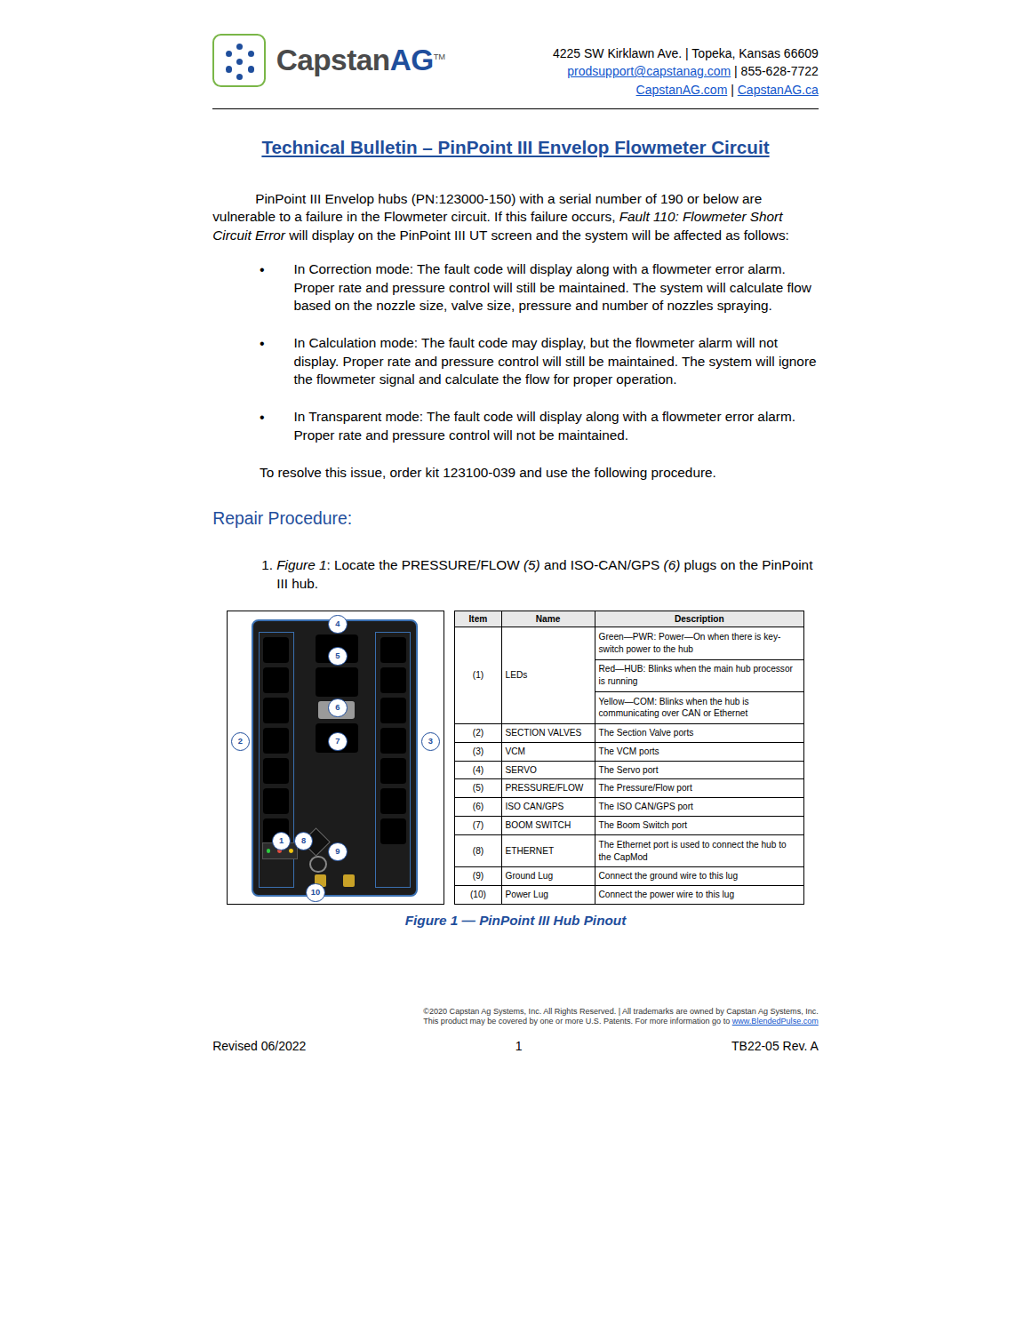CapstanAGTM
4225 SW Kirklawn Ave. | Topeka, Kansas 66609
prodsupport@capstanag.com | 855-628-7722
CapstanAG.com | CapstanAG.ca
Technical Bulletin – PinPoint III Envelop Flowmeter Circuit
PinPoint III Envelop hubs (PN:123000-150) with a serial number of 190 or below are vulnerable to a failure in the Flowmeter circuit. If this failure occurs, Fault 110: Flowmeter Short Circuit Error will display on the PinPoint III UT screen and the system will be affected as follows:
In Correction mode: The fault code will display along with a flowmeter error alarm. Proper rate and pressure control will still be maintained. The system will calculate flow based on the nozzle size, valve size, pressure and number of nozzles spraying.
In Calculation mode: The fault code may display, but the flowmeter alarm will not display. Proper rate and pressure control will still be maintained. The system will ignore the flowmeter signal and calculate the flow for proper operation.
In Transparent mode: The fault code will display along with a flowmeter error alarm. Proper rate and pressure control will not be maintained.
To resolve this issue, order kit 123100-039 and use the following procedure.
Repair Procedure:
Figure 1: Locate the PRESSURE/FLOW (5) and ISO-CAN/GPS (6) plugs on the PinPoint III hub.
1
2
3
4
5
6
7
8
9
10
| Item | Name | Description |
| --- | --- | --- |
| (1) | LEDs | Green—PWR: Power—On when there is key-switch power to the hub |
| Red—HUB: Blinks when the main hub processor is running |
| Yellow—COM: Blinks when the hub is communicating over CAN or Ethernet |
| (2) | SECTION VALVES | The Section Valve ports |
| (3) | VCM | The VCM ports |
| (4) | SERVO | The Servo port |
| (5) | PRESSURE/FLOW | The Pressure/Flow port |
| (6) | ISO CAN/GPS | The ISO CAN/GPS port |
| (7) | BOOM SWITCH | The Boom Switch port |
| (8) | ETHERNET | The Ethernet port is used to connect the hub to the CapMod |
| (9) | Ground Lug | Connect the ground wire to this lug |
| (10) | Power Lug | Connect the power wire to this lug |
Figure 1 — PinPoint III Hub Pinout
©2020 Capstan Ag Systems, Inc. All Rights Reserved. | All trademarks are owned by Capstan Ag Systems, Inc.
This product may be covered by one or more U.S. Patents. For more information go to www.BlendedPulse.com
Revised 06/2022 1 TB22-05 Rev. A